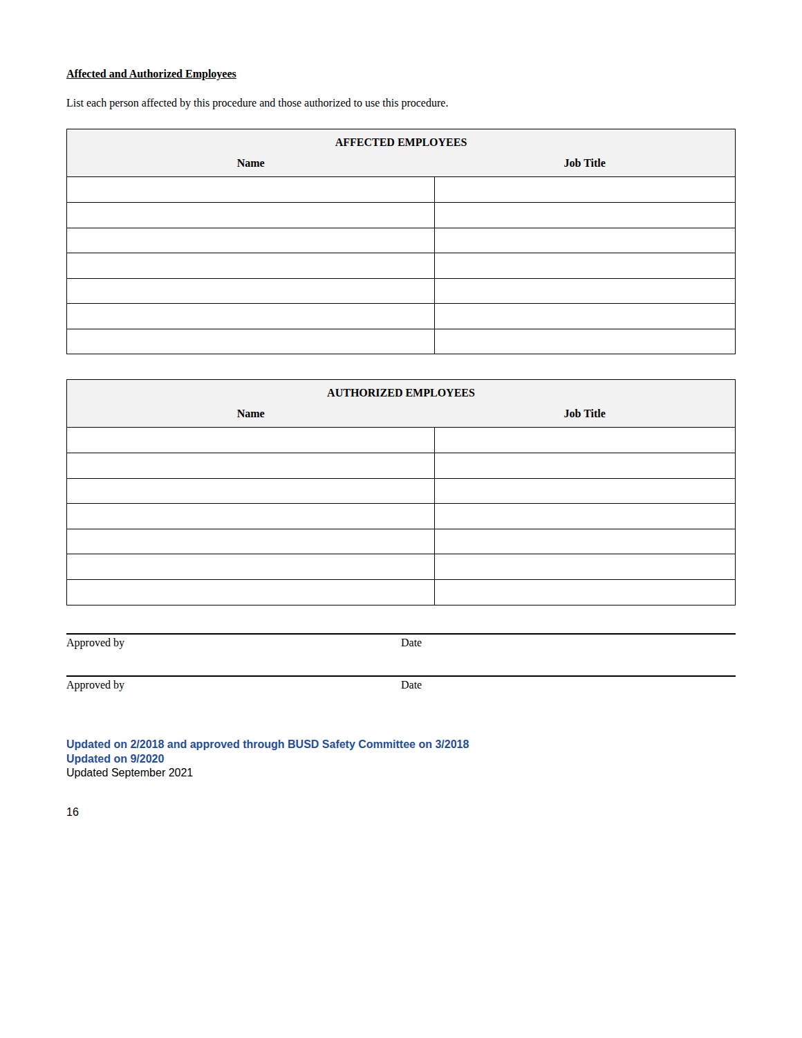Affected and Authorized Employees
List each person affected by this procedure and those authorized to use this procedure.
| AFFECTED EMPLOYEES |
| --- |
| Name | Job Title |
| AUTHORIZED EMPLOYEES |
| --- |
| Name | Job Title |
Approved by
Date
Approved by
Date
Updated on 2/2018 and approved through BUSD Safety Committee on 3/2018
Updated on 9/2020
Updated September 2021
16